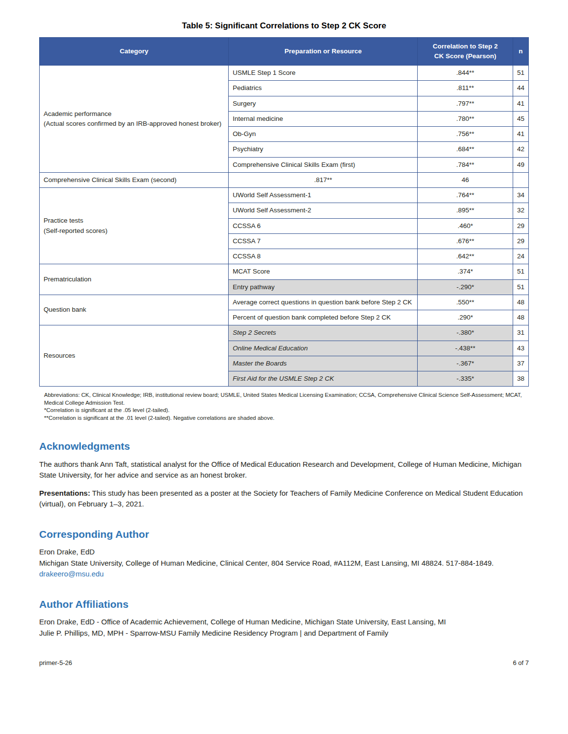Table 5: Significant Correlations to Step 2 CK Score
| Category | Preparation or Resource | Correlation to Step 2 CK Score (Pearson) | n |
| --- | --- | --- | --- |
| Academic performance (Actual scores confirmed by an IRB-approved honest broker) | USMLE Step 1 Score | .844** | 51 |
| Pediatrics | .811** | 44 |
| Surgery | .797** | 41 |
| Internal medicine | .780** | 45 |
| Ob-Gyn | .756** | 41 |
| Psychiatry | .684** | 42 |
| Comprehensive Clinical Skills Exam (first) | .784** | 49 |
| Comprehensive Clinical Skills Exam (second) | .817** | 46 |
| Practice tests (Self-reported scores) | UWorld Self Assessment-1 | .764** | 34 |
| UWorld Self Assessment-2 | .895** | 32 |
| CCSSA 6 | .460* | 29 |
| CCSSA 7 | .676** | 29 |
| CCSSA 8 | .642** | 24 |
| Prematriculation | MCAT Score | .374* | 51 |
| Entry pathway | -.290* | 51 |
| Question bank | Average correct questions in question bank before Step 2 CK | .550** | 48 |
| Percent of question bank completed before Step 2 CK | .290* | 48 |
| Resources | Step 2 Secrets | -.380* | 31 |
| Online Medical Education | -.438** | 43 |
| Master the Boards | -.367* | 37 |
| First Aid for the USMLE Step 2 CK | -.335* | 38 |
Abbreviations: CK, Clinical Knowledge; IRB, institutional review board; USMLE, United States Medical Licensing Examination; CCSA, Comprehensive Clinical Science Self-Assessment; MCAT, Medical College Admission Test.
*Correlation is significant at the .05 level (2-tailed).
**Correlation is significant at the .01 level (2-tailed). Negative correlations are shaded above.
Acknowledgments
The authors thank Ann Taft, statistical analyst for the Office of Medical Education Research and Development, College of Human Medicine, Michigan State University, for her advice and service as an honest broker.
Presentations: This study has been presented as a poster at the Society for Teachers of Family Medicine Conference on Medical Student Education (virtual), on February 1–3, 2021.
Corresponding Author
Eron Drake, EdD
Michigan State University, College of Human Medicine, Clinical Center, 804 Service Road, #A112M, East Lansing, MI 48824. 517-884-1849.
drakeero@msu.edu
Author Affiliations
Eron Drake, EdD - Office of Academic Achievement, College of Human Medicine, Michigan State University, East Lansing, MI
Julie P. Phillips, MD, MPH - Sparrow-MSU Family Medicine Residency Program | and Department of Family
primer-5-26
6 of 7